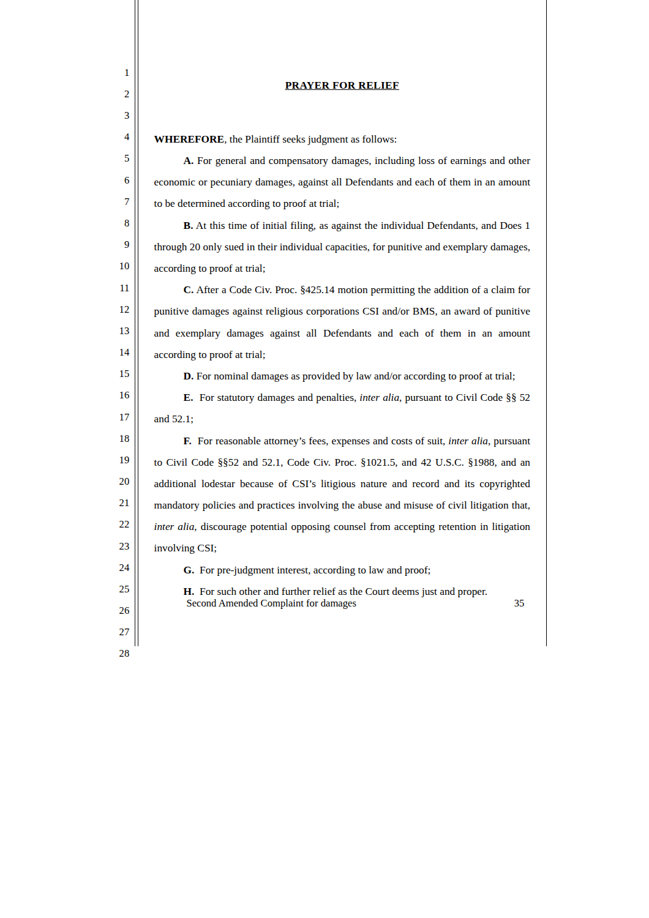1
2
3
4
5
6
7
8
9
10
11
12
13
14
15
16
17
18
19
20
21
22
23
24
25
26
27
28
PRAYER FOR RELIEF
WHEREFORE, the Plaintiff seeks judgment as follows:
A. For general and compensatory damages, including loss of earnings and other economic or pecuniary damages, against all Defendants and each of them in an amount to be determined according to proof at trial;
B. At this time of initial filing, as against the individual Defendants, and Does 1 through 20 only sued in their individual capacities, for punitive and exemplary damages, according to proof at trial;
C. After a Code Civ. Proc. §425.14 motion permitting the addition of a claim for punitive damages against religious corporations CSI and/or BMS, an award of punitive and exemplary damages against all Defendants and each of them in an amount according to proof at trial;
D. For nominal damages as provided by law and/or according to proof at trial;
E. For statutory damages and penalties, inter alia, pursuant to Civil Code §§ 52 and 52.1;
F. For reasonable attorney’s fees, expenses and costs of suit, inter alia, pursuant to Civil Code §§52 and 52.1, Code Civ. Proc. §1021.5, and 42 U.S.C. §1988, and an additional lodestar because of CSI’s litigious nature and record and its copyrighted mandatory policies and practices involving the abuse and misuse of civil litigation that, inter alia, discourage potential opposing counsel from accepting retention in litigation involving CSI;
G. For pre-judgment interest, according to law and proof;
H. For such other and further relief as the Court deems just and proper.
Second Amended Complaint for damages
35